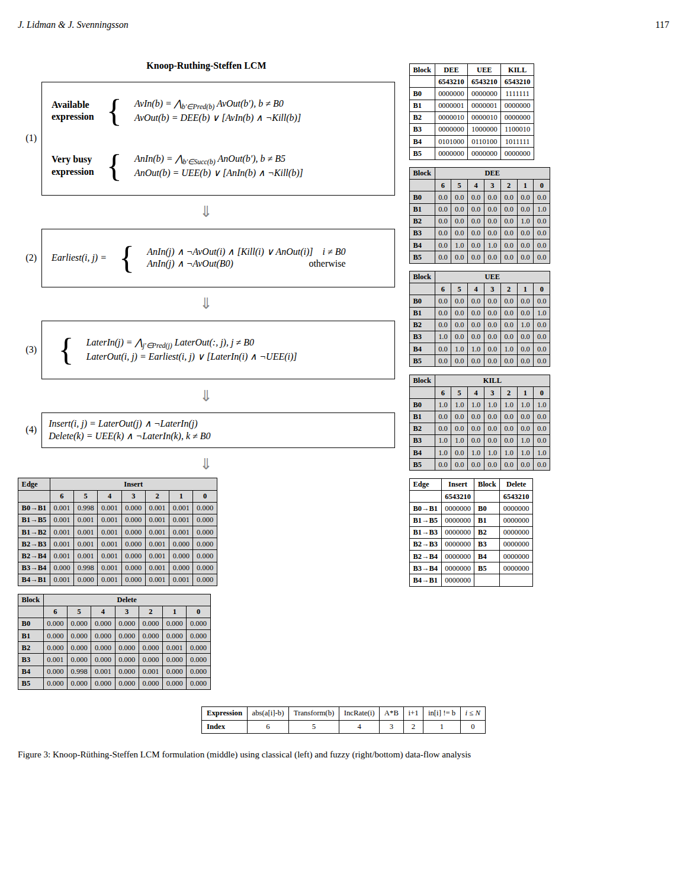J. Lidman & J. Svenningsson
117
Knoop-Ruthing-Steffen LCM
(1)
| Available expression | { | AvIn(b) = ⋀ b′∈Pred(b) AvOut(b′), b ≠ B0 AvOut(b) = DEE(b) ∨ [AvIn(b) ∧ ¬Kill(b)] |
| Very busy expression | { | AnIn(b) = ⋀ b′∈Succ(b) AnOut(b′), b ≠ B5 AnOut(b) = UEE(b) ∨ [AnIn(b) ∧ ¬Kill(b)] |
⇓
(2)
| Earliest(i, j) = | { | AnIn(j) ∧ ¬AvOut(i) ∧ [Kill(i) ∨ AnOut(i)] i ≠ B0 AnIn(j) ∧ ¬AvOut(B0) otherwise |
⇓
(3)
| { | LaterIn(j) = ⋀ j′∈Pred(j) LaterOut(:, j), j ≠ B0 LaterOut(i, j) = Earliest(i, j) ∨ [LaterIn(i) ∧ ¬UEE(i)] |
⇓
(4)
Insert(i, j) = LaterOut(j) ∧ ¬LaterIn(j)
Delete(k) = UEE(k) ∧ ¬LaterIn(k), k ≠ B0
⇓
| Edge | Insert |
| --- | --- |
| | 6 | 5 | 4 | 3 | 2 | 1 | 0 |
| B0→B1 | 0.001 | 0.998 | 0.001 | 0.000 | 0.001 | 0.001 | 0.000 |
| B1→B5 | 0.001 | 0.001 | 0.001 | 0.000 | 0.001 | 0.001 | 0.000 |
| B1→B2 | 0.001 | 0.001 | 0.001 | 0.000 | 0.001 | 0.001 | 0.000 |
| B2→B3 | 0.001 | 0.001 | 0.001 | 0.000 | 0.001 | 0.000 | 0.000 |
| B2→B4 | 0.001 | 0.001 | 0.001 | 0.000 | 0.001 | 0.000 | 0.000 |
| B3→B4 | 0.000 | 0.998 | 0.001 | 0.000 | 0.001 | 0.000 | 0.000 |
| B4→B1 | 0.001 | 0.000 | 0.001 | 0.000 | 0.001 | 0.001 | 0.000 |
| Block | Delete |
| --- | --- |
| | 6 | 5 | 4 | 3 | 2 | 1 | 0 |
| B0 | 0.000 | 0.000 | 0.000 | 0.000 | 0.000 | 0.000 | 0.000 |
| B1 | 0.000 | 0.000 | 0.000 | 0.000 | 0.000 | 0.000 | 0.000 |
| B2 | 0.000 | 0.000 | 0.000 | 0.000 | 0.000 | 0.001 | 0.000 |
| B3 | 0.001 | 0.000 | 0.000 | 0.000 | 0.000 | 0.000 | 0.000 |
| B4 | 0.000 | 0.998 | 0.001 | 0.000 | 0.001 | 0.000 | 0.000 |
| B5 | 0.000 | 0.000 | 0.000 | 0.000 | 0.000 | 0.000 | 0.000 |
| Block | DEE | UEE | KILL |
| --- | --- | --- | --- |
| | 6543210 | 6543210 | 6543210 |
| B0 | 0000000 | 0000000 | 1111111 |
| B1 | 0000001 | 0000001 | 0000000 |
| B2 | 0000010 | 0000010 | 0000000 |
| B3 | 0000000 | 1000000 | 1100010 |
| B4 | 0101000 | 0110100 | 1011111 |
| B5 | 0000000 | 0000000 | 0000000 |
| Block | DEE |
| --- | --- |
| | 6 | 5 | 4 | 3 | 2 | 1 | 0 |
| B0 | 0.0 | 0.0 | 0.0 | 0.0 | 0.0 | 0.0 | 0.0 |
| B1 | 0.0 | 0.0 | 0.0 | 0.0 | 0.0 | 0.0 | 1.0 |
| B2 | 0.0 | 0.0 | 0.0 | 0.0 | 0.0 | 1.0 | 0.0 |
| B3 | 0.0 | 0.0 | 0.0 | 0.0 | 0.0 | 0.0 | 0.0 |
| B4 | 0.0 | 1.0 | 0.0 | 1.0 | 0.0 | 0.0 | 0.0 |
| B5 | 0.0 | 0.0 | 0.0 | 0.0 | 0.0 | 0.0 | 0.0 |
| Block | UEE |
| --- | --- |
| | 6 | 5 | 4 | 3 | 2 | 1 | 0 |
| B0 | 0.0 | 0.0 | 0.0 | 0.0 | 0.0 | 0.0 | 0.0 |
| B1 | 0.0 | 0.0 | 0.0 | 0.0 | 0.0 | 0.0 | 1.0 |
| B2 | 0.0 | 0.0 | 0.0 | 0.0 | 0.0 | 1.0 | 0.0 |
| B3 | 1.0 | 0.0 | 0.0 | 0.0 | 0.0 | 0.0 | 0.0 |
| B4 | 0.0 | 1.0 | 1.0 | 0.0 | 1.0 | 0.0 | 0.0 |
| B5 | 0.0 | 0.0 | 0.0 | 0.0 | 0.0 | 0.0 | 0.0 |
| Block | KILL |
| --- | --- |
| | 6 | 5 | 4 | 3 | 2 | 1 | 0 |
| B0 | 1.0 | 1.0 | 1.0 | 1.0 | 1.0 | 1.0 | 1.0 |
| B1 | 0.0 | 0.0 | 0.0 | 0.0 | 0.0 | 0.0 | 0.0 |
| B2 | 0.0 | 0.0 | 0.0 | 0.0 | 0.0 | 0.0 | 0.0 |
| B3 | 1.0 | 1.0 | 0.0 | 0.0 | 0.0 | 1.0 | 0.0 |
| B4 | 1.0 | 0.0 | 1.0 | 1.0 | 1.0 | 1.0 | 1.0 |
| B5 | 0.0 | 0.0 | 0.0 | 0.0 | 0.0 | 0.0 | 0.0 |
| Edge | Insert | Block | Delete |
| --- | --- | --- | --- |
| | 6543210 | | 6543210 |
| B0→B1 | 0000000 | B0 | 0000000 |
| B1→B5 | 0000000 | B1 | 0000000 |
| B1→B3 | 0000000 | B2 | 0000000 |
| B2→B3 | 0000000 | B3 | 0000000 |
| B2→B4 | 0000000 | B4 | 0000000 |
| B3→B4 | 0000000 | B5 | 0000000 |
| B4→B1 | 0000000 | | |
| Expression | abs(a[i]-b) | Transform(b) | IncRate(i) | A*B | i+1 | in[i] != b | i ≤ N |
| Index | 6 | 5 | 4 | 3 | 2 | 1 | 0 |
Figure 3: Knoop-Rüthing-Steffen LCM formulation (middle) using classical (left) and fuzzy (right/bottom) data-flow analysis